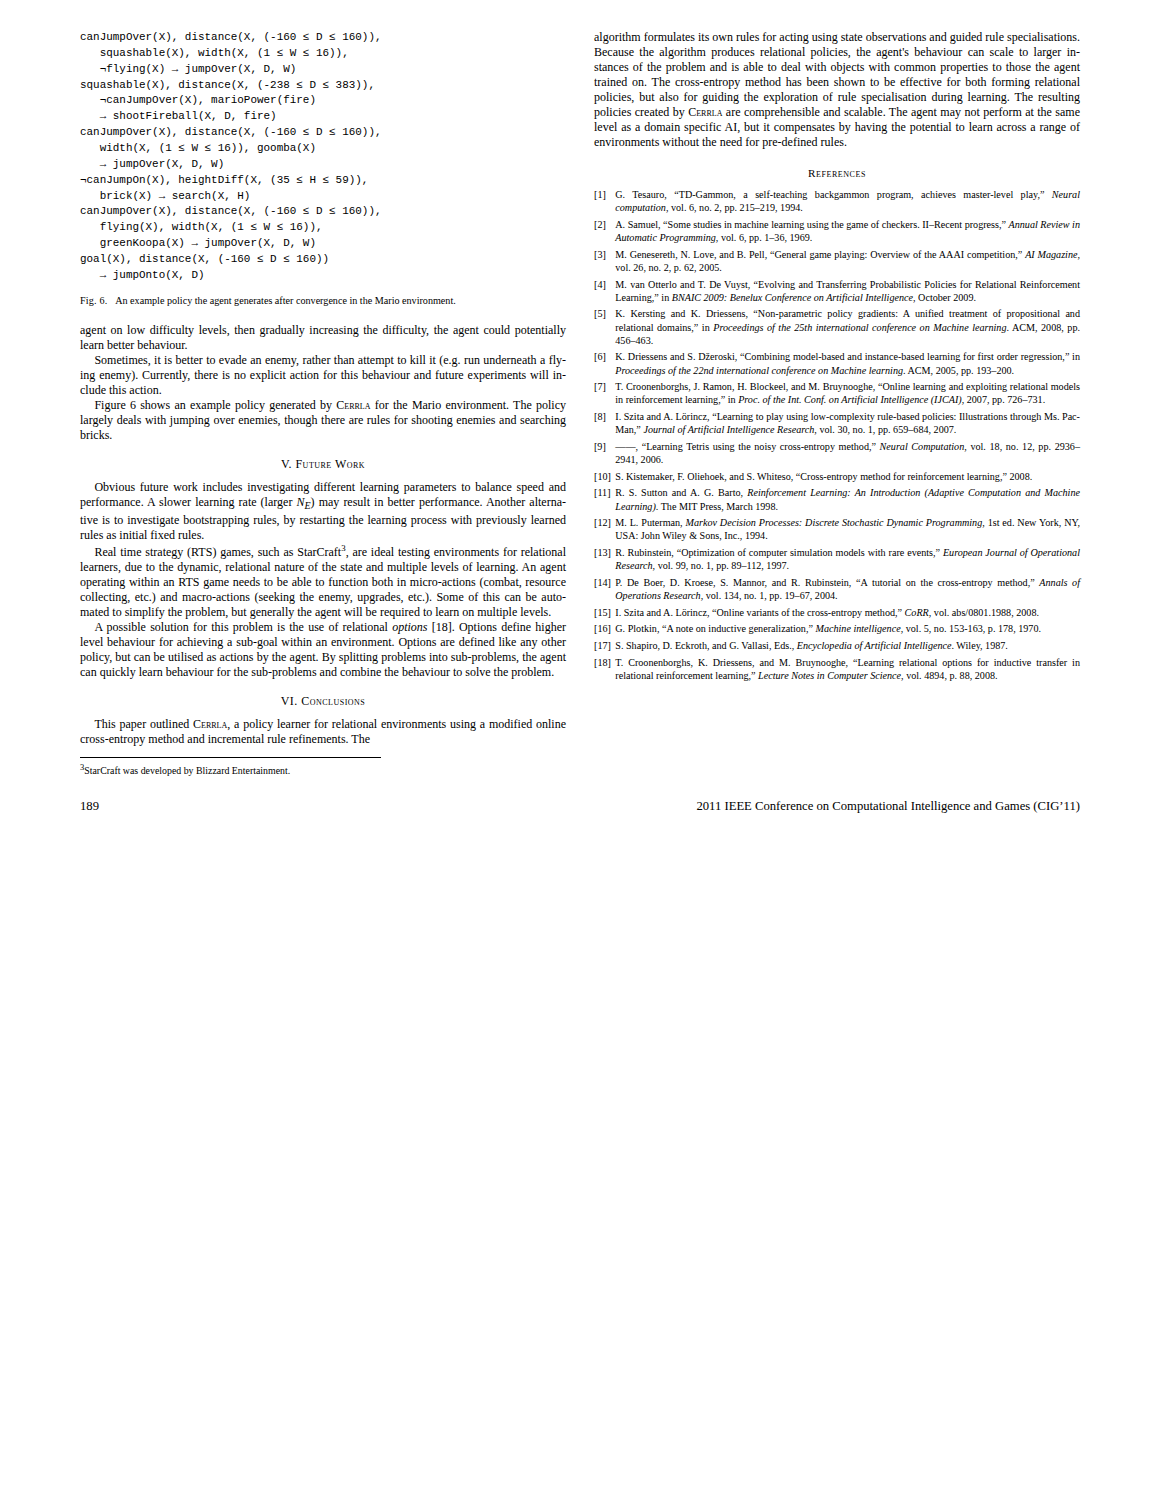canJumpOver(X), distance(X, (-160 ≤ D ≤ 160)),
   squashable(X), width(X, (1 ≤ W ≤ 16)),
   ¬flying(X) → jumpOver(X, D, W)
squashable(X), distance(X, (-238 ≤ D ≤ 383)),
   ¬canJumpOver(X), marioPower(fire)
   → shootFireball(X, D, fire)
canJumpOver(X), distance(X, (-160 ≤ D ≤ 160)),
   width(X, (1 ≤ W ≤ 16)), goomba(X)
   → jumpOver(X, D, W)
¬canJumpOn(X), heightDiff(X, (35 ≤ H ≤ 59)),
   brick(X) → search(X, H)
canJumpOver(X), distance(X, (-160 ≤ D ≤ 160)),
   flying(X), width(X, (1 ≤ W ≤ 16)),
   greenKoopa(X) → jumpOver(X, D, W)
goal(X), distance(X, (-160 ≤ D ≤ 160))
   → jumpOnto(X, D)
Fig. 6. An example policy the agent generates after convergence in the Mario environment.
agent on low difficulty levels, then gradually increasing the difficulty, the agent could potentially learn better behaviour.
Sometimes, it is better to evade an enemy, rather than attempt to kill it (e.g. run underneath a flying enemy). Currently, there is no explicit action for this behaviour and future experiments will include this action.
Figure 6 shows an example policy generated by Cerrla for the Mario environment. The policy largely deals with jumping over enemies, though there are rules for shooting enemies and searching bricks.
V. Future Work
Obvious future work includes investigating different learning parameters to balance speed and performance. A slower learning rate (larger NE) may result in better performance. Another alternative is to investigate bootstrapping rules, by restarting the learning process with previously learned rules as initial fixed rules.
Real time strategy (RTS) games, such as StarCraft3, are ideal testing environments for relational learners, due to the dynamic, relational nature of the state and multiple levels of learning. An agent operating within an RTS game needs to be able to function both in micro-actions (combat, resource collecting, etc.) and macro-actions (seeking the enemy, upgrades, etc.). Some of this can be automated to simplify the problem, but generally the agent will be required to learn on multiple levels.
A possible solution for this problem is the use of relational options [18]. Options define higher level behaviour for achieving a sub-goal within an environment. Options are defined like any other policy, but can be utilised as actions by the agent. By splitting problems into sub-problems, the agent can quickly learn behaviour for the sub-problems and combine the behaviour to solve the problem.
VI. Conclusions
This paper outlined Cerrla, a policy learner for relational environments using a modified online cross-entropy method and incremental rule refinements. The
3StarCraft was developed by Blizzard Entertainment.
algorithm formulates its own rules for acting using state observations and guided rule specialisations. Because the algorithm produces relational policies, the agent's behaviour can scale to larger instances of the problem and is able to deal with objects with common properties to those the agent trained on. The cross-entropy method has been shown to be effective for both forming relational policies, but also for guiding the exploration of rule specialisation during learning. The resulting policies created by Cerrla are comprehensible and scalable. The agent may not perform at the same level as a domain specific AI, but it compensates by having the potential to learn across a range of environments without the need for pre-defined rules.
References
G. Tesauro, “TD-Gammon, a self-teaching backgammon program, achieves master-level play,” Neural computation, vol. 6, no. 2, pp. 215–219, 1994.
A. Samuel, “Some studies in machine learning using the game of checkers. II–Recent progress,” Annual Review in Automatic Programming, vol. 6, pp. 1–36, 1969.
M. Genesereth, N. Love, and B. Pell, “General game playing: Overview of the AAAI competition,” AI Magazine, vol. 26, no. 2, p. 62, 2005.
M. van Otterlo and T. De Vuyst, “Evolving and Transferring Probabilistic Policies for Relational Reinforcement Learning,” in BNAIC 2009: Benelux Conference on Artificial Intelligence, October 2009.
K. Kersting and K. Driessens, “Non-parametric policy gradients: A unified treatment of propositional and relational domains,” in Proceedings of the 25th international conference on Machine learning. ACM, 2008, pp. 456–463.
K. Driessens and S. Džeroski, “Combining model-based and instance-based learning for first order regression,” in Proceedings of the 22nd international conference on Machine learning. ACM, 2005, pp. 193–200.
T. Croonenborghs, J. Ramon, H. Blockeel, and M. Bruynooghe, “Online learning and exploiting relational models in reinforcement learning,” in Proc. of the Int. Conf. on Artificial Intelligence (IJCAI), 2007, pp. 726–731.
I. Szita and A. Lörincz, “Learning to play using low-complexity rule-based policies: Illustrations through Ms. Pac-Man,” Journal of Artificial Intelligence Research, vol. 30, no. 1, pp. 659–684, 2007.
——, “Learning Tetris using the noisy cross-entropy method,” Neural Computation, vol. 18, no. 12, pp. 2936–2941, 2006.
S. Kistemaker, F. Oliehoek, and S. Whiteso, “Cross-entropy method for reinforcement learning,” 2008.
R. S. Sutton and A. G. Barto, Reinforcement Learning: An Introduction (Adaptive Computation and Machine Learning). The MIT Press, March 1998.
M. L. Puterman, Markov Decision Processes: Discrete Stochastic Dynamic Programming, 1st ed. New York, NY, USA: John Wiley & Sons, Inc., 1994.
R. Rubinstein, “Optimization of computer simulation models with rare events,” European Journal of Operational Research, vol. 99, no. 1, pp. 89–112, 1997.
P. De Boer, D. Kroese, S. Mannor, and R. Rubinstein, “A tutorial on the cross-entropy method,” Annals of Operations Research, vol. 134, no. 1, pp. 19–67, 2004.
I. Szita and A. Lörincz, “Online variants of the cross-entropy method,” CoRR, vol. abs/0801.1988, 2008.
G. Plotkin, “A note on inductive generalization,” Machine intelligence, vol. 5, no. 153-163, p. 178, 1970.
S. Shapiro, D. Eckroth, and G. Vallasi, Eds., Encyclopedia of Artificial Intelligence. Wiley, 1987.
T. Croonenborghs, K. Driessens, and M. Bruynooghe, “Learning relational options for inductive transfer in relational reinforcement learning,” Lecture Notes in Computer Science, vol. 4894, p. 88, 2008.
189
2011 IEEE Conference on Computational Intelligence and Games (CIG’11)